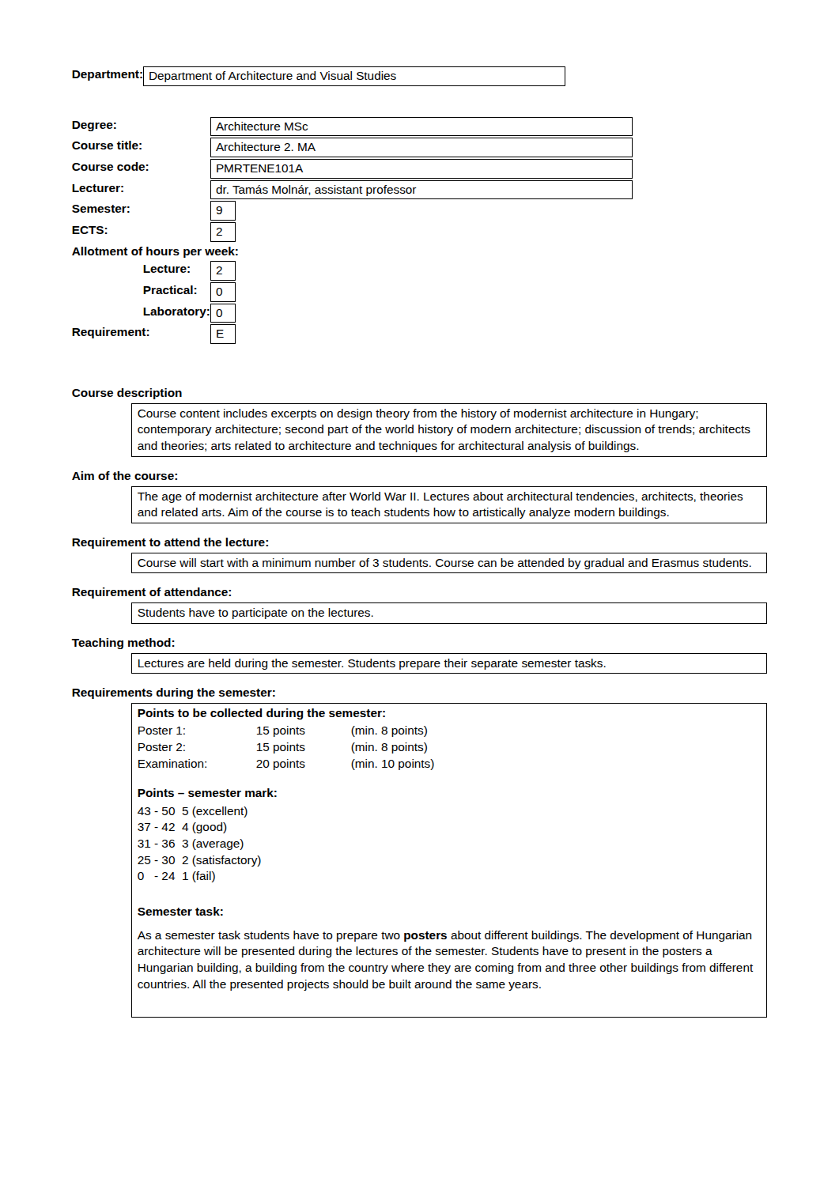| Department: | Department of Architecture and Visual Studies |
| Degree: | Architecture MSc |
| Course title: | Architecture 2. MA |
| Course code: | PMRTENE101A |
| Lecturer: | dr. Tamás Molnár, assistant professor |
| Semester: | 9 |
| ECTS: | 2 |
| Allotment of hours per week: |
| Lecture: | 2 |
| Practical: | 0 |
| Laboratory: | 0 |
| Requirement: | E |
Course description
Course content includes excerpts on design theory from the history of modernist architecture in Hungary; contemporary architecture; second part of the world history of modern architecture; discussion of trends; architects and theories; arts related to architecture and techniques for architectural analysis of buildings.
Aim of the course:
The age of modernist architecture after World War II. Lectures about architectural tendencies, architects, theories and related arts. Aim of the course is to teach students how to artistically analyze modern buildings.
Requirement to attend the lecture:
Course will start with a minimum number of 3 students. Course can be attended by gradual and Erasmus students.
Requirement of attendance:
Students have to participate on the lectures.
Teaching method:
Lectures are held during the semester. Students prepare their separate semester tasks.
Requirements during the semester:
Points to be collected during the semester:
| Poster 1: | 15 points | (min. 8 points) |
| Poster 2: | 15 points | (min. 8 points) |
| Examination: | 20 points | (min. 10 points) |
Points – semester mark:
43 - 50 5 (excellent)
37 - 42 4 (good)
31 - 36 3 (average)
25 - 30 2 (satisfactory)
0 - 24 1 (fail)
Semester task:
As a semester task students have to prepare two posters about different buildings. The development of Hungarian architecture will be presented during the lectures of the semester. Students have to present in the posters a Hungarian building, a building from the country where they are coming from and three other buildings from different countries. All the presented projects should be built around the same years.